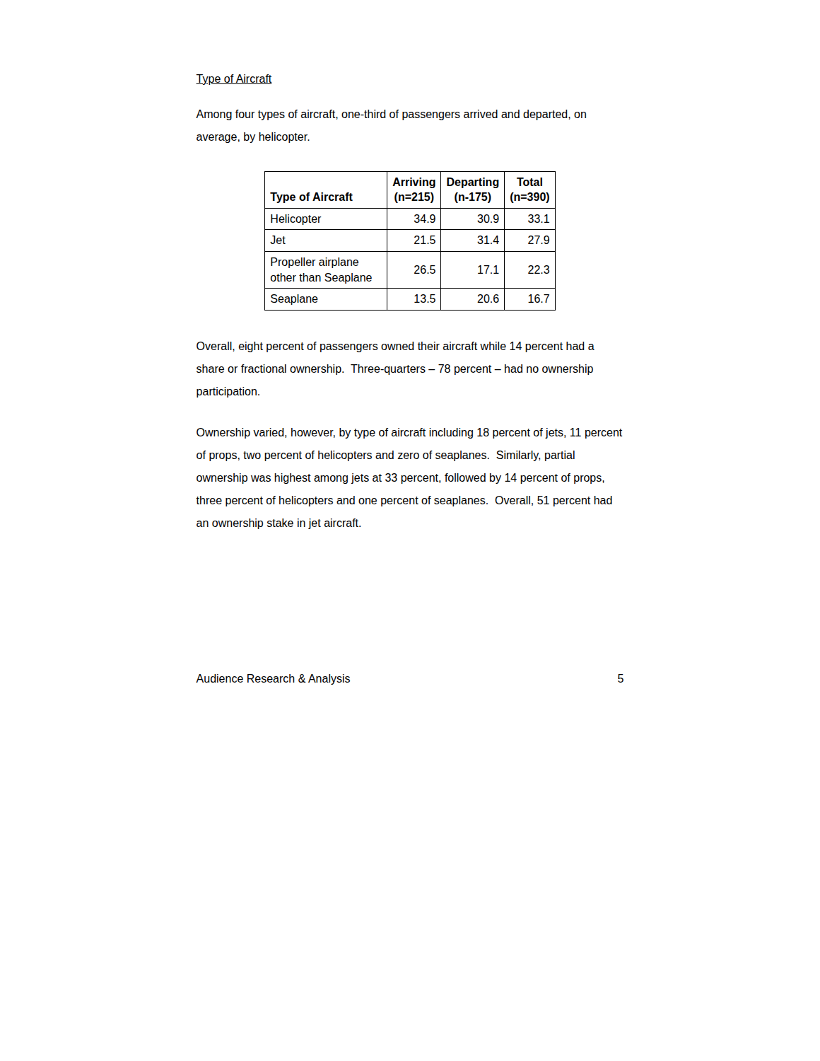Type of Aircraft
Among four types of aircraft, one-third of passengers arrived and departed, on average, by helicopter.
| Type of Aircraft | Arriving (n=215) | Departing (n-175) | Total (n=390) |
| --- | --- | --- | --- |
| Helicopter | 34.9 | 30.9 | 33.1 |
| Jet | 21.5 | 31.4 | 27.9 |
| Propeller airplane other than Seaplane | 26.5 | 17.1 | 22.3 |
| Seaplane | 13.5 | 20.6 | 16.7 |
Overall, eight percent of passengers owned their aircraft while 14 percent had a share or fractional ownership. Three-quarters – 78 percent – had no ownership participation.
Ownership varied, however, by type of aircraft including 18 percent of jets, 11 percent of props, two percent of helicopters and zero of seaplanes. Similarly, partial ownership was highest among jets at 33 percent, followed by 14 percent of props, three percent of helicopters and one percent of seaplanes. Overall, 51 percent had an ownership stake in jet aircraft.
Audience Research & Analysis 5